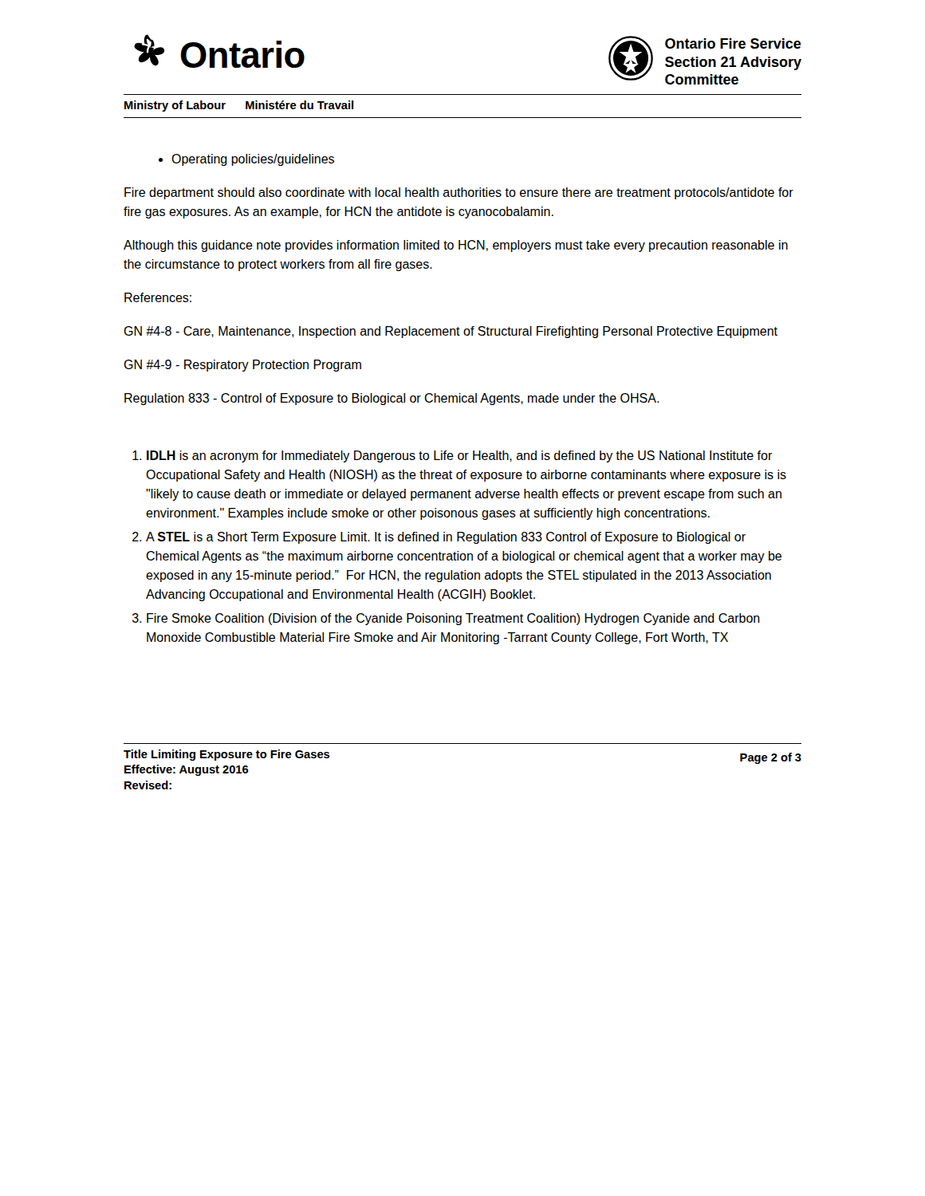Ontario
Ontario Fire Service
Section 21 Advisory
Committee
Ministry of Labour Ministére du Travail
Operating policies/guidelines
Fire department should also coordinate with local health authorities to ensure there are treatment protocols/antidote for fire gas exposures. As an example, for HCN the antidote is cyanocobalamin.
Although this guidance note provides information limited to HCN, employers must take every precaution reasonable in the circumstance to protect workers from all fire gases.
References:
GN #4-8 - Care, Maintenance, Inspection and Replacement of Structural Firefighting Personal Protective Equipment
GN #4-9 - Respiratory Protection Program
Regulation 833 - Control of Exposure to Biological or Chemical Agents, made under the OHSA.
IDLH is an acronym for Immediately Dangerous to Life or Health, and is defined by the US National Institute for Occupational Safety and Health (NIOSH) as the threat of exposure to airborne contaminants where exposure is is "likely to cause death or immediate or delayed permanent adverse health effects or prevent escape from such an environment." Examples include smoke or other poisonous gases at sufficiently high concentrations.
A STEL is a Short Term Exposure Limit. It is defined in Regulation 833 Control of Exposure to Biological or Chemical Agents as “the maximum airborne concentration of a biological or chemical agent that a worker may be exposed in any 15-minute period.” For HCN, the regulation adopts the STEL stipulated in the 2013 Association Advancing Occupational and Environmental Health (ACGIH) Booklet.
Fire Smoke Coalition (Division of the Cyanide Poisoning Treatment Coalition) Hydrogen Cyanide and Carbon
Monoxide Combustible Material Fire Smoke and Air Monitoring -Tarrant County College, Fort Worth, TX
Title Limiting Exposure to Fire Gases
Effective: August 2016
Revised:
Page 2 of 3